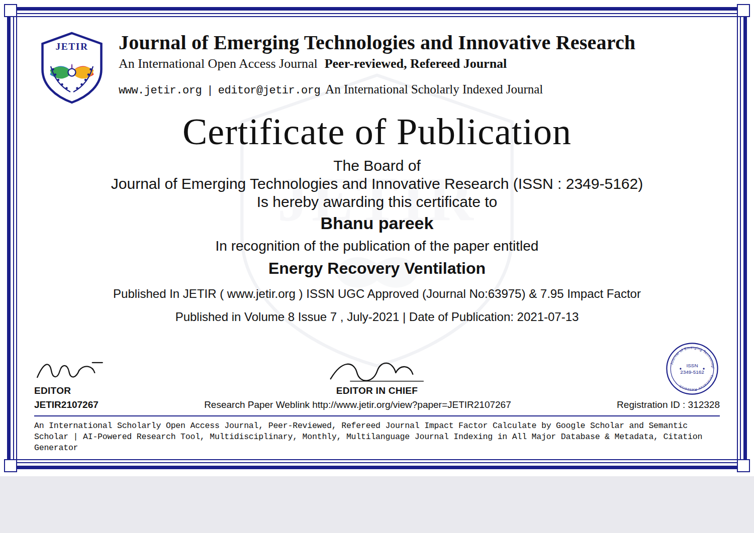JETIR
JETIR
Journal of Emerging Technologies and Innovative Research
An International Open Access Journal Peer-reviewed, Refereed Journal
www.jetir.org|editor@jetir.org An International Scholarly Indexed Journal
Certificate of Publication
The Board of
Journal of Emerging Technologies and Innovative Research (ISSN : 2349-5162)
Is hereby awarding this certificate to
Bhanu pareek
In recognition of the publication of the paper entitled
Energy Recovery Ventilation
Published In JETIR ( www.jetir.org ) ISSN UGC Approved (Journal No:63975) & 7.95 Impact Factor
Published in Volume 8 Issue 7 , July-2021 | Date of Publication: 2021-07-13
EDITOR
EDITOR IN CHIEF
Journal of Emerging Technologies and Innovative Research ISSN 2349-5162
JETIR2107267
Research Paper Weblink http://www.jetir.org/view?paper=JETIR2107267
Registration ID : 312328
An International Scholarly Open Access Journal, Peer-Reviewed, Refereed Journal Impact Factor Calculate by Google Scholar and Semantic Scholar | AI-Powered Research Tool, Multidisciplinary, Monthly, Multilanguage Journal Indexing in All Major Database & Metadata, Citation Generator